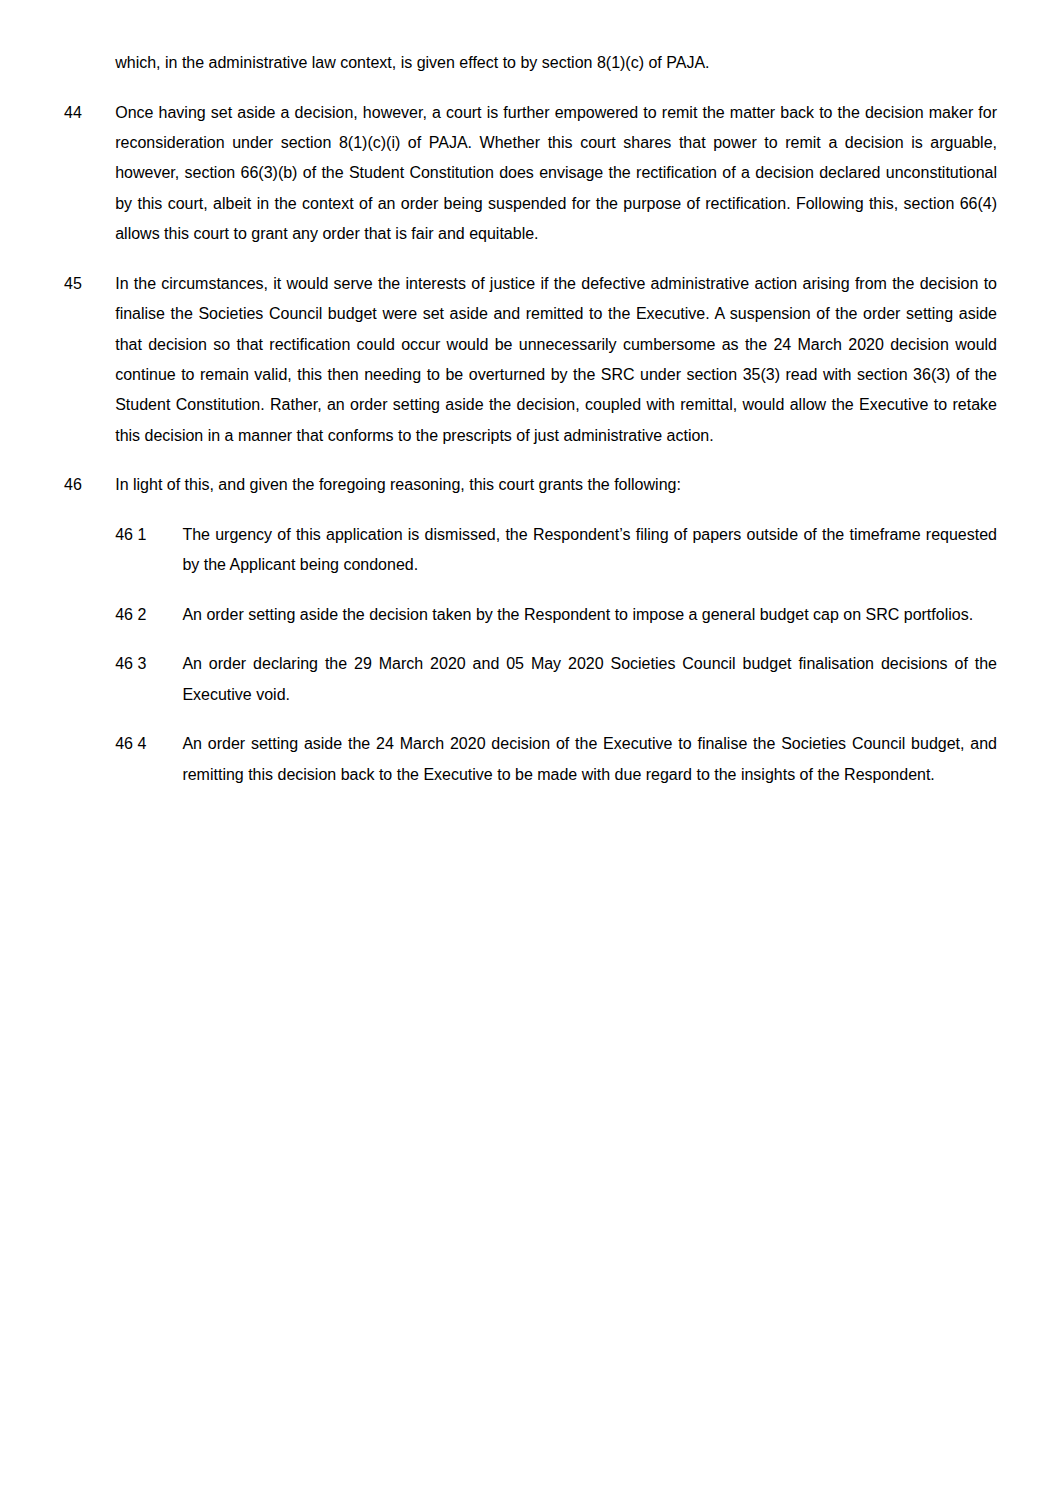which, in the administrative law context, is given effect to by section 8(1)(c) of PAJA.
44 Once having set aside a decision, however, a court is further empowered to remit the matter back to the decision maker for reconsideration under section 8(1)(c)(i) of PAJA. Whether this court shares that power to remit a decision is arguable, however, section 66(3)(b) of the Student Constitution does envisage the rectification of a decision declared unconstitutional by this court, albeit in the context of an order being suspended for the purpose of rectification. Following this, section 66(4) allows this court to grant any order that is fair and equitable.
45 In the circumstances, it would serve the interests of justice if the defective administrative action arising from the decision to finalise the Societies Council budget were set aside and remitted to the Executive. A suspension of the order setting aside that decision so that rectification could occur would be unnecessarily cumbersome as the 24 March 2020 decision would continue to remain valid, this then needing to be overturned by the SRC under section 35(3) read with section 36(3) of the Student Constitution. Rather, an order setting aside the decision, coupled with remittal, would allow the Executive to retake this decision in a manner that conforms to the prescripts of just administrative action.
46 In light of this, and given the foregoing reasoning, this court grants the following:
46 1 The urgency of this application is dismissed, the Respondent’s filing of papers outside of the timeframe requested by the Applicant being condoned.
46 2 An order setting aside the decision taken by the Respondent to impose a general budget cap on SRC portfolios.
46 3 An order declaring the 29 March 2020 and 05 May 2020 Societies Council budget finalisation decisions of the Executive void.
46 4 An order setting aside the 24 March 2020 decision of the Executive to finalise the Societies Council budget, and remitting this decision back to the Executive to be made with due regard to the insights of the Respondent.